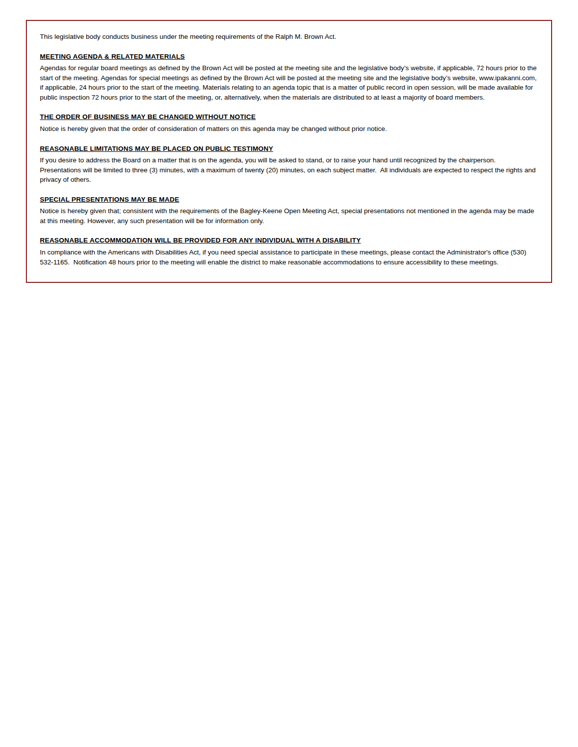This legislative body conducts business under the meeting requirements of the Ralph M. Brown Act.
MEETING AGENDA & RELATED MATERIALS
Agendas for regular board meetings as defined by the Brown Act will be posted at the meeting site and the legislative body’s website, if applicable, 72 hours prior to the start of the meeting. Agendas for special meetings as defined by the Brown Act will be posted at the meeting site and the legislative body’s website, www.ipakanni.com, if applicable, 24 hours prior to the start of the meeting. Materials relating to an agenda topic that is a matter of public record in open session, will be made available for public inspection 72 hours prior to the start of the meeting, or, alternatively, when the materials are distributed to at least a majority of board members.
THE ORDER OF BUSINESS MAY BE CHANGED WITHOUT NOTICE
Notice is hereby given that the order of consideration of matters on this agenda may be changed without prior notice.
REASONABLE LIMITATIONS MAY BE PLACED ON PUBLIC TESTIMONY
If you desire to address the Board on a matter that is on the agenda, you will be asked to stand, or to raise your hand until recognized by the chairperson. Presentations will be limited to three (3) minutes, with a maximum of twenty (20) minutes, on each subject matter. All individuals are expected to respect the rights and privacy of others.
SPECIAL PRESENTATIONS MAY BE MADE
Notice is hereby given that; consistent with the requirements of the Bagley-Keene Open Meeting Act, special presentations not mentioned in the agenda may be made at this meeting. However, any such presentation will be for information only.
REASONABLE ACCOMMODATION WILL BE PROVIDED FOR ANY INDIVIDUAL WITH A DISABILITY
In compliance with the Americans with Disabilities Act, if you need special assistance to participate in these meetings, please contact the Administrator's office (530) 532-1165. Notification 48 hours prior to the meeting will enable the district to make reasonable accommodations to ensure accessibility to these meetings.